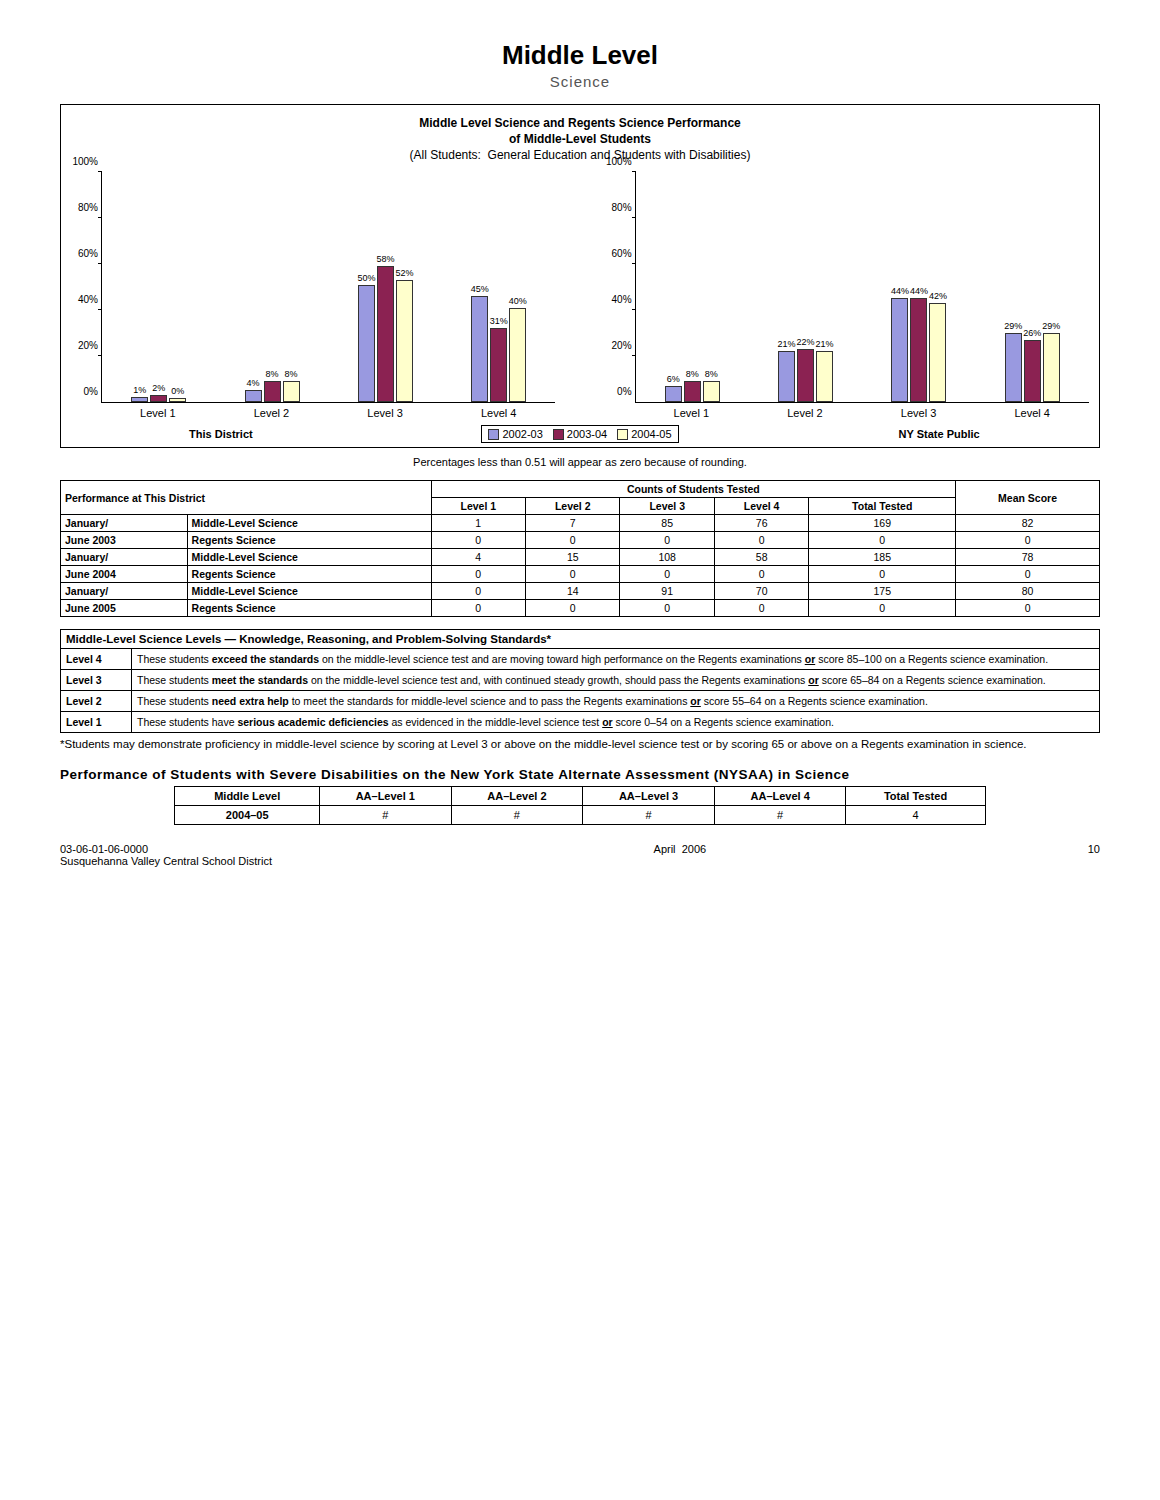Middle Level
Science
Middle Level Science and Regents Science Performance
of Middle-Level Students
(All Students: General Education and Students with Disabilities)
100%
80%
60%
40%
20%
0%
1%
2%
0%
4%
8%
8%
50%
58%
52%
45%
31%
40%
Level 1
Level 2
Level 3
Level 4
100%
80%
60%
40%
20%
0%
6%
8%
8%
21%
22%
21%
44%
44%
42%
29%
26%
29%
Level 1
Level 2
Level 3
Level 4
This District
2002-03 2003-04 2004-05
NY State Public
Percentages less than 0.51 will appear as zero because of rounding.
| Performance at This District | Counts of Students Tested | Mean Score |
| --- | --- | --- |
| Level 1 | Level 2 | Level 3 | Level 4 | Total Tested |
| January/ | Middle-Level Science | 1 | 7 | 85 | 76 | 169 | 82 |
| June 2003 | Regents Science | 0 | 0 | 0 | 0 | 0 | 0 |
| January/ | Middle-Level Science | 4 | 15 | 108 | 58 | 185 | 78 |
| June 2004 | Regents Science | 0 | 0 | 0 | 0 | 0 | 0 |
| January/ | Middle-Level Science | 0 | 14 | 91 | 70 | 175 | 80 |
| June 2005 | Regents Science | 0 | 0 | 0 | 0 | 0 | 0 |
| Middle-Level Science Levels — Knowledge, Reasoning, and Problem-Solving Standards* |
| --- |
| Level 4 | These students exceed the standards on the middle-level science test and are moving toward high performance on the Regents examinations or score 85–100 on a Regents science examination. |
| Level 3 | These students meet the standards on the middle-level science test and, with continued steady growth, should pass the Regents examinations or score 65–84 on a Regents science examination. |
| Level 2 | These students need extra help to meet the standards for middle-level science and to pass the Regents examinations or score 55–64 on a Regents science examination. |
| Level 1 | These students have serious academic deficiencies as evidenced in the middle-level science test or score 0–54 on a Regents science examination. |
*Students may demonstrate proficiency in middle-level science by scoring at Level 3 or above on the middle-level science test or by scoring 65 or above on a Regents examination in science.
Performance of Students with Severe Disabilities on the New York State Alternate Assessment (NYSAA) in Science
| Middle Level | AA–Level 1 | AA–Level 2 | AA–Level 3 | AA–Level 4 | Total Tested |
| --- | --- | --- | --- | --- | --- |
| 2004–05 | # | # | # | # | 4 |
03-06-01-06-0000
Susquehanna Valley Central School District
April 2006
10